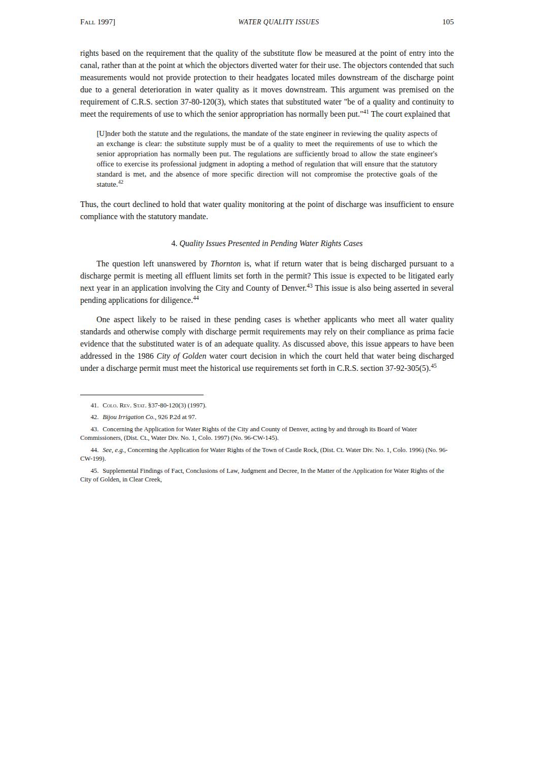Fall 1997] Water Quality Issues 105
rights based on the requirement that the quality of the substitute flow be measured at the point of entry into the canal, rather than at the point at which the objectors diverted water for their use. The objectors contended that such measurements would not provide protection to their headgates located miles downstream of the discharge point due to a general deterioration in water quality as it moves downstream. This argument was premised on the requirement of C.R.S. section 37-80-120(3), which states that substituted water "be of a quality and continuity to meet the requirements of use to which the senior appropriation has normally been put."41 The court explained that
[U]nder both the statute and the regulations, the mandate of the state engineer in reviewing the quality aspects of an exchange is clear: the substitute supply must be of a quality to meet the requirements of use to which the senior appropriation has normally been put. The regulations are sufficiently broad to allow the state engineer's office to exercise its professional judgment in adopting a method of regulation that will ensure that the statutory standard is met, and the absence of more specific direction will not compromise the protective goals of the statute.42
Thus, the court declined to hold that water quality monitoring at the point of discharge was insufficient to ensure compliance with the statutory mandate.
4. Quality Issues Presented in Pending Water Rights Cases
The question left unanswered by Thornton is, what if return water that is being discharged pursuant to a discharge permit is meeting all effluent limits set forth in the permit? This issue is expected to be litigated early next year in an application involving the City and County of Denver.43 This issue is also being asserted in several pending applications for diligence.44
One aspect likely to be raised in these pending cases is whether applicants who meet all water quality standards and otherwise comply with discharge permit requirements may rely on their compliance as prima facie evidence that the substituted water is of an adequate quality. As discussed above, this issue appears to have been addressed in the 1986 City of Golden water court decision in which the court held that water being discharged under a discharge permit must meet the historical use requirements set forth in C.R.S. section 37-92-305(5).45
41. Colo. Rev. Stat. §37-80-120(3) (1997).
42. Bijou Irrigation Co., 926 P.2d at 97.
43. Concerning the Application for Water Rights of the City and County of Denver, acting by and through its Board of Water Commissioners, (Dist. Ct., Water Div. No. 1, Colo. 1997) (No. 96-CW-145).
44. See, e.g., Concerning the Application for Water Rights of the Town of Castle Rock, (Dist. Ct. Water Div. No. 1, Colo. 1996) (No. 96-CW-199).
45. Supplemental Findings of Fact, Conclusions of Law, Judgment and Decree, In the Matter of the Application for Water Rights of the City of Golden, in Clear Creek,